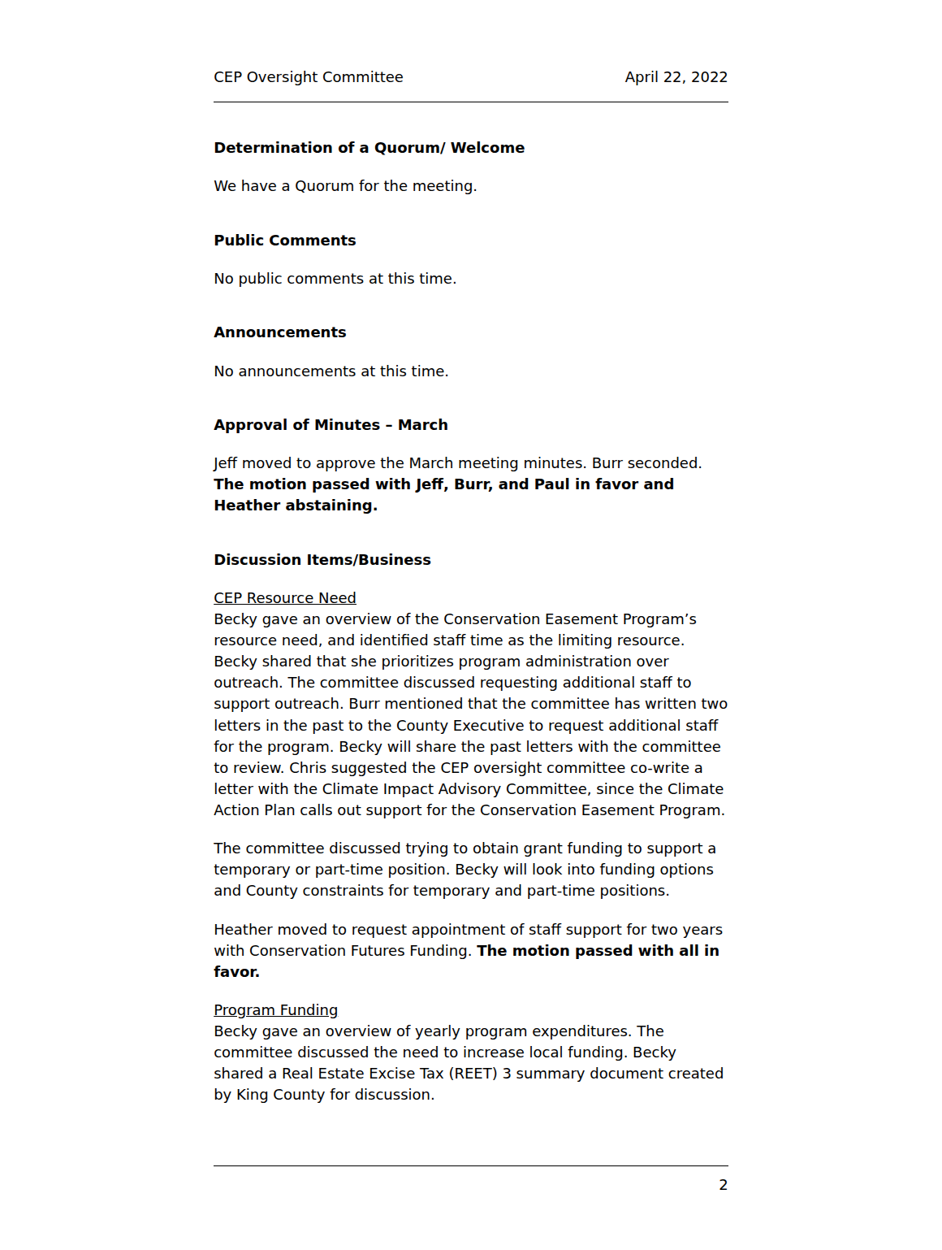CEP Oversight Committee
April 22, 2022
Determination of a Quorum/ Welcome
We have a Quorum for the meeting.
Public Comments
No public comments at this time.
Announcements
No announcements at this time.
Approval of Minutes – March
Jeff moved to approve the March meeting minutes. Burr seconded. The motion passed with Jeff, Burr, and Paul in favor and Heather abstaining.
Discussion Items/Business
CEP Resource Need
Becky gave an overview of the Conservation Easement Program’s resource need, and identified staff time as the limiting resource. Becky shared that she prioritizes program administration over outreach. The committee discussed requesting additional staff to support outreach. Burr mentioned that the committee has written two letters in the past to the County Executive to request additional staff for the program. Becky will share the past letters with the committee to review. Chris suggested the CEP oversight committee co-write a letter with the Climate Impact Advisory Committee, since the Climate Action Plan calls out support for the Conservation Easement Program.
The committee discussed trying to obtain grant funding to support a temporary or part-time position. Becky will look into funding options and County constraints for temporary and part-time positions.
Heather moved to request appointment of staff support for two years with Conservation Futures Funding. The motion passed with all in favor.
Program Funding
Becky gave an overview of yearly program expenditures. The committee discussed the need to increase local funding. Becky shared a Real Estate Excise Tax (REET) 3 summary document created by King County for discussion.
2